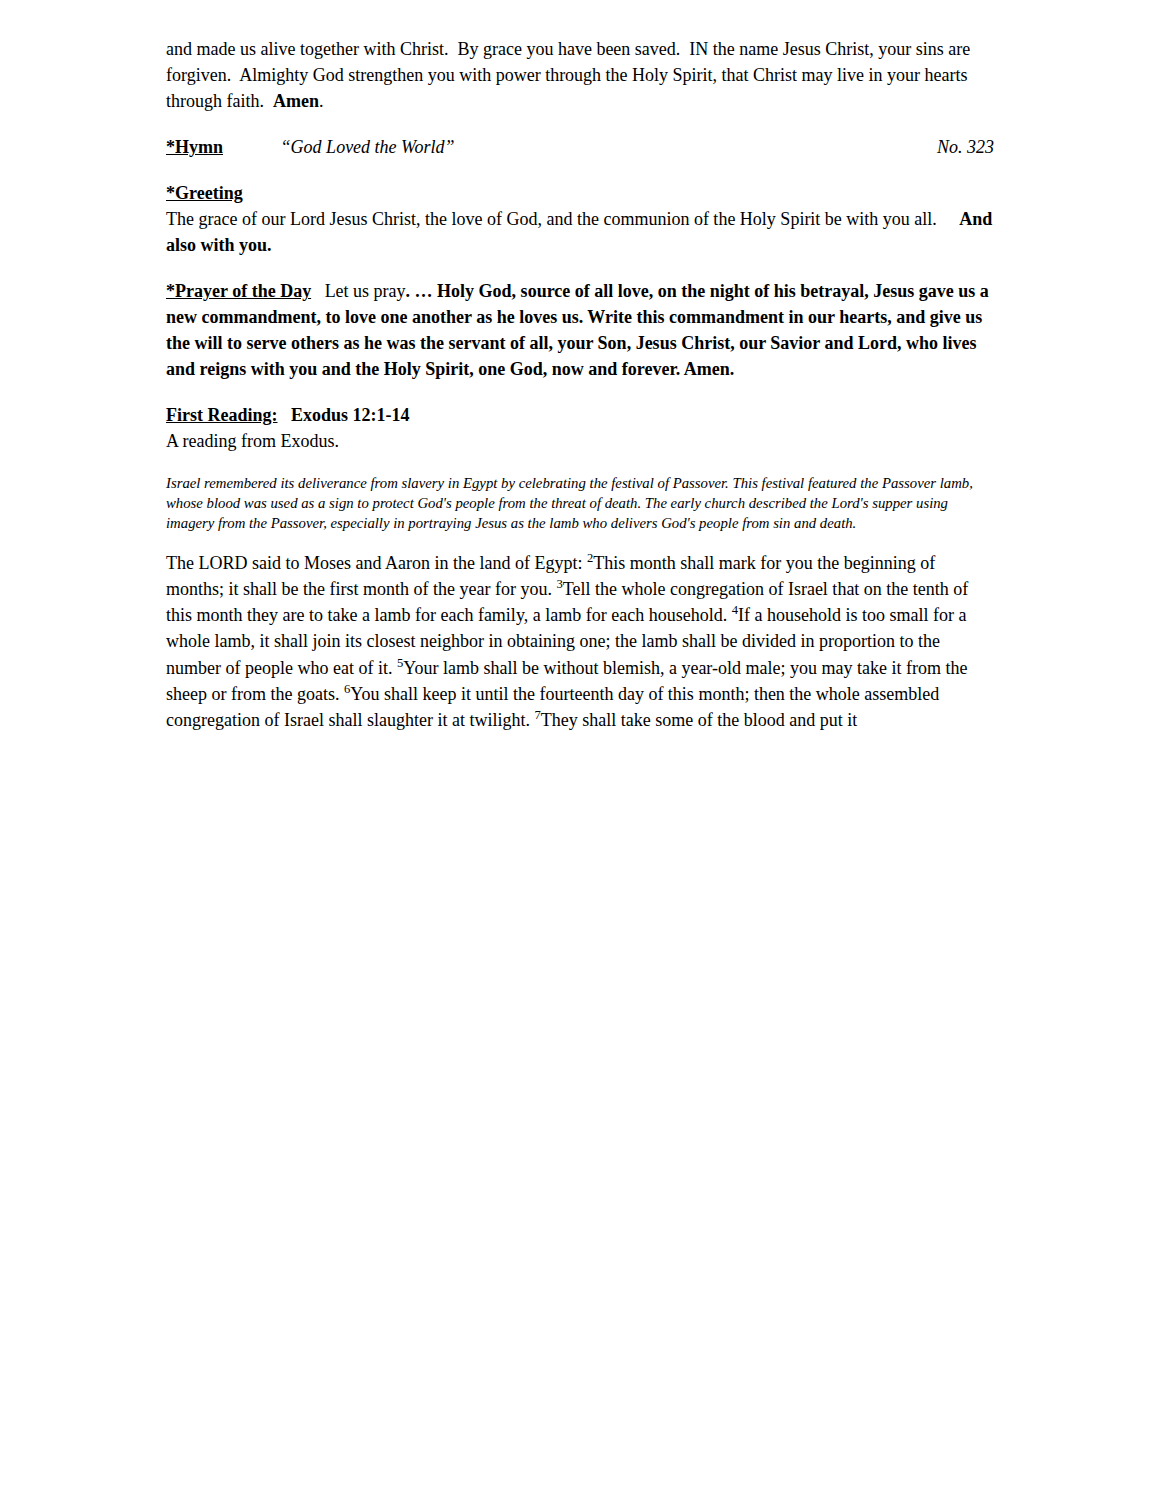and made us alive together with Christ. By grace you have been saved. IN the name Jesus Christ, your sins are forgiven. Almighty God strengthen you with power through the Holy Spirit, that Christ may live in your hearts through faith. Amen.
*Hymn “God Loved the World” No. 323
*Greeting
The grace of our Lord Jesus Christ, the love of God, and the communion of the Holy Spirit be with you all. And also with you.
*Prayer of the Day Let us pray. … Holy God, source of all love, on the night of his betrayal, Jesus gave us a new commandment, to love one another as he loves us. Write this commandment in our hearts, and give us the will to serve others as he was the servant of all, your Son, Jesus Christ, our Savior and Lord, who lives and reigns with you and the Holy Spirit, one God, now and forever. Amen.
First Reading: Exodus 12:1-14
A reading from Exodus.
Israel remembered its deliverance from slavery in Egypt by celebrating the festival of Passover. This festival featured the Passover lamb, whose blood was used as a sign to protect God's people from the threat of death. The early church described the Lord's supper using imagery from the Passover, especially in portraying Jesus as the lamb who delivers God's people from sin and death.
The LORD said to Moses and Aaron in the land of Egypt: 2This month shall mark for you the beginning of months; it shall be the first month of the year for you. 3Tell the whole congregation of Israel that on the tenth of this month they are to take a lamb for each family, a lamb for each household. 4If a household is too small for a whole lamb, it shall join its closest neighbor in obtaining one; the lamb shall be divided in proportion to the number of people who eat of it. 5Your lamb shall be without blemish, a year-old male; you may take it from the sheep or from the goats. 6You shall keep it until the fourteenth day of this month; then the whole assembled congregation of Israel shall slaughter it at twilight. 7They shall take some of the blood and put it